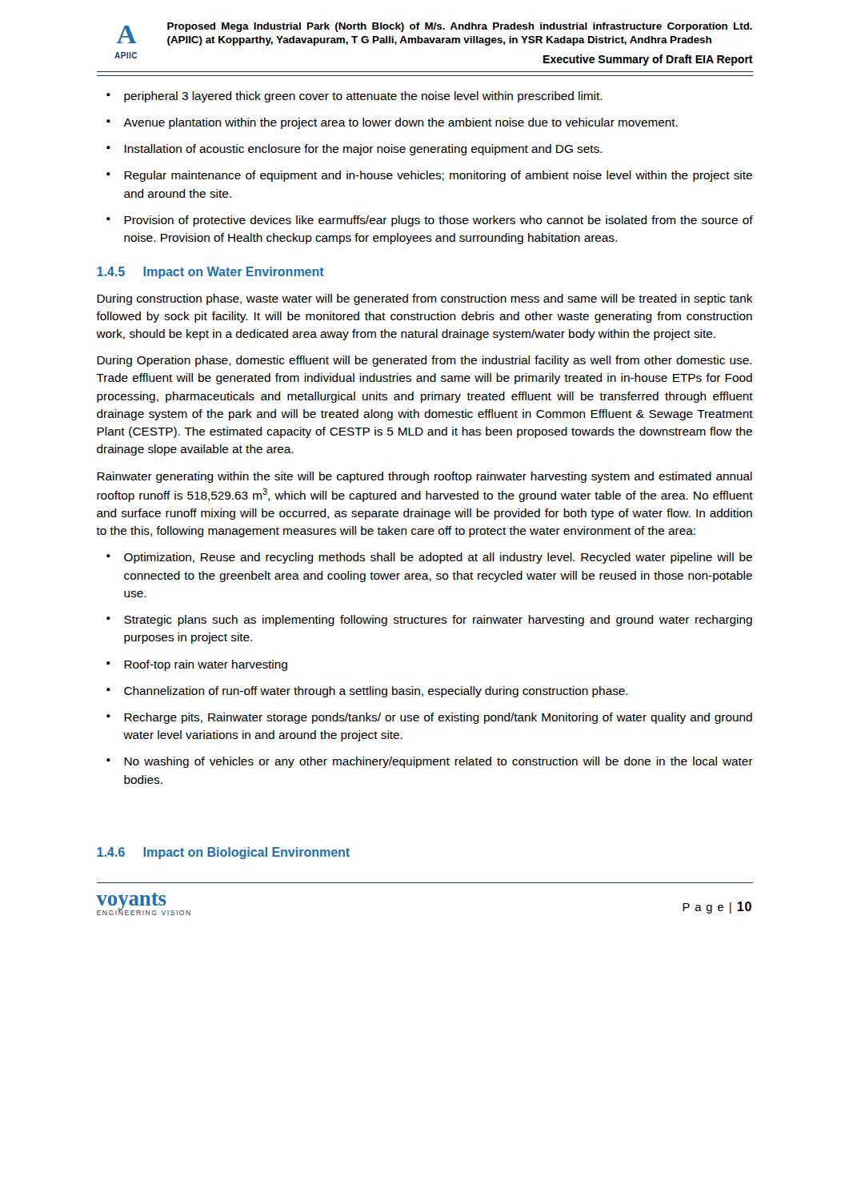A APIIC
Proposed Mega Industrial Park (North Block) of M/s. Andhra Pradesh industrial infrastructure Corporation Ltd. (APIIC) at Kopparthy, Yadavapuram, T G Palli, Ambavaram villages, in YSR Kadapa District, Andhra Pradesh
Executive Summary of Draft EIA Report
peripheral 3 layered thick green cover to attenuate the noise level within prescribed limit.
Avenue plantation within the project area to lower down the ambient noise due to vehicular movement.
Installation of acoustic enclosure for the major noise generating equipment and DG sets.
Regular maintenance of equipment and in-house vehicles; monitoring of ambient noise level within the project site and around the site.
Provision of protective devices like earmuffs/ear plugs to those workers who cannot be isolated from the source of noise. Provision of Health checkup camps for employees and surrounding habitation areas.
1.4.5 Impact on Water Environment
During construction phase, waste water will be generated from construction mess and same will be treated in septic tank followed by sock pit facility. It will be monitored that construction debris and other waste generating from construction work, should be kept in a dedicated area away from the natural drainage system/water body within the project site.
During Operation phase, domestic effluent will be generated from the industrial facility as well from other domestic use. Trade effluent will be generated from individual industries and same will be primarily treated in in-house ETPs for Food processing, pharmaceuticals and metallurgical units and primary treated effluent will be transferred through effluent drainage system of the park and will be treated along with domestic effluent in Common Effluent & Sewage Treatment Plant (CESTP). The estimated capacity of CESTP is 5 MLD and it has been proposed towards the downstream flow the drainage slope available at the area.
Rainwater generating within the site will be captured through rooftop rainwater harvesting system and estimated annual rooftop runoff is 518,529.63 m3, which will be captured and harvested to the ground water table of the area. No effluent and surface runoff mixing will be occurred, as separate drainage will be provided for both type of water flow. In addition to the this, following management measures will be taken care off to protect the water environment of the area:
Optimization, Reuse and recycling methods shall be adopted at all industry level. Recycled water pipeline will be connected to the greenbelt area and cooling tower area, so that recycled water will be reused in those non-potable use.
Strategic plans such as implementing following structures for rainwater harvesting and ground water recharging purposes in project site.
Roof-top rain water harvesting
Channelization of run-off water through a settling basin, especially during construction phase.
Recharge pits, Rainwater storage ponds/tanks/ or use of existing pond/tank Monitoring of water quality and ground water level variations in and around the project site.
No washing of vehicles or any other machinery/equipment related to construction will be done in the local water bodies.
1.4.6 Impact on Biological Environment
voyants ENGINEERING VISION
P a g e | 10